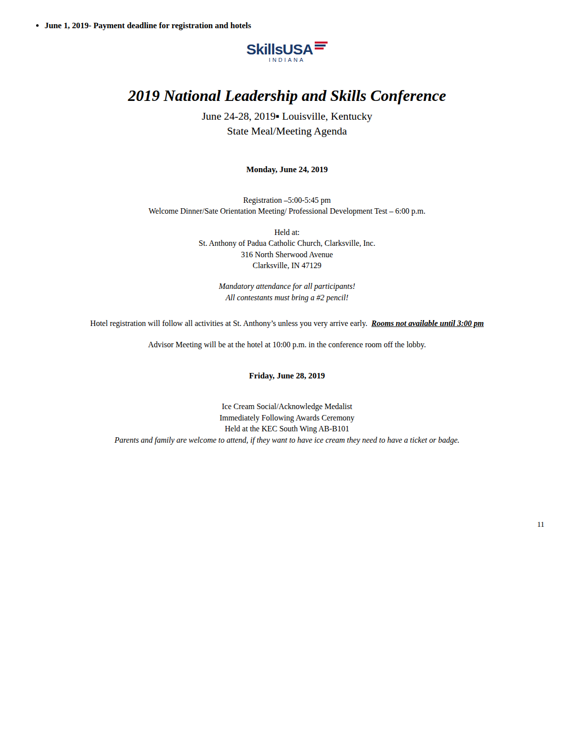June 1, 2019- Payment deadline for registration and hotels
SkillsUSA INDIANA
2019 National Leadership and Skills Conference
June 24-28, 2019▪ Louisville, Kentucky
State Meal/Meeting Agenda
Monday, June 24, 2019
Registration –5:00-5:45 pm
Welcome Dinner/Sate Orientation Meeting/ Professional Development Test – 6:00 p.m.
Held at:
St. Anthony of Padua Catholic Church, Clarksville, Inc.
316 North Sherwood Avenue
Clarksville, IN 47129
Mandatory attendance for all participants!
All contestants must bring a #2 pencil!
Hotel registration will follow all activities at St. Anthony’s unless you very arrive early. Rooms not available until 3:00 pm
Advisor Meeting will be at the hotel at 10:00 p.m. in the conference room off the lobby.
Friday, June 28, 2019
Ice Cream Social/Acknowledge Medalist
Immediately Following Awards Ceremony
Held at the KEC South Wing AB-B101
Parents and family are welcome to attend, if they want to have ice cream they need to have a ticket or badge.
11